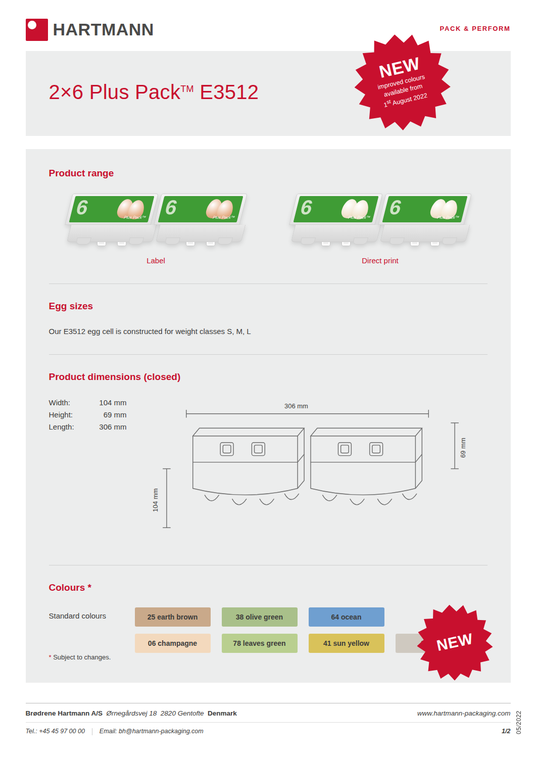HARTMANN
PACK & PERFORM
2×6 Plus PackTM E3512
NEW
improved colours
available from
1st August 2022
Product range
6 Plus Pack™
6 Plus Pack™
Label
6 Plus Pack™
6 Plus Pack™
Direct print
Egg sizes
Our E3512 egg cell is constructed for weight classes S, M, L
Product dimensions (closed)
| Width: | 104 mm |
| Height: | 69 mm |
| Length: | 306 mm |
306 mm 69 mm 104 mm
Colours *
Standard colours
25 earth brown
38 olive green
64 ocean
06 champagne
78 leaves green
41 sun yellow
20 grey
NEW
* Subject to changes.
Brødrene Hartmann A/S Ørnegårdsvej 18 2820 Gentofte Denmark
www.hartmann-packaging.com
Tel.: +45 45 97 00 00 Email: bh@hartmann-packaging.com
1/2
05/2022